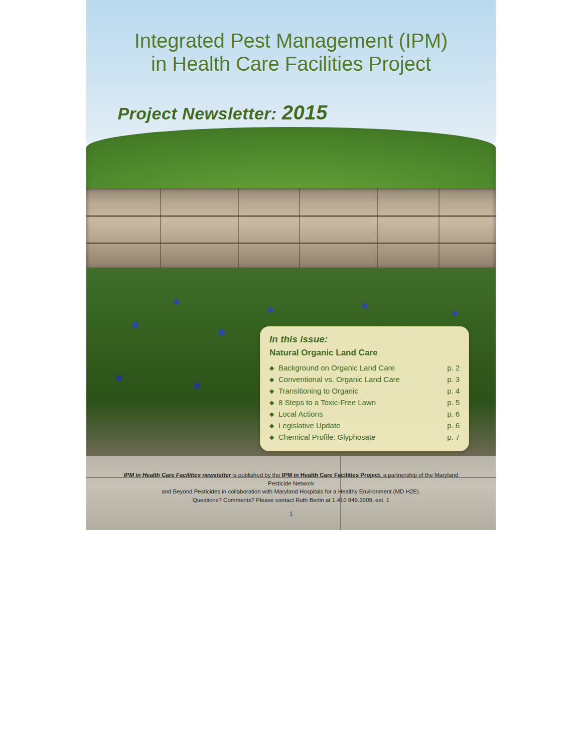Integrated Pest Management (IPM)
in Health Care Facilities Project
Project Newsletter: 2015
In this issue:
Natural Organic Land Care
◆Background on Organic Land Care p. 2
◆Conventional vs. Organic Land Care p. 3
◆Transitioning to Organic p. 4
◆8 Steps to a Toxic-Free Lawn p. 5
◆Local Actions p. 6
◆Legislative Update p. 6
◆Chemical Profile: Glyphosate p. 7
IPM in Health Care Facilities newsletter is published by the IPM in Health Care Facilities Project, a partnership of the Maryland Pesticide Network
and Beyond Pesticides in collaboration with Maryland Hospitals for a Healthy Environment (MD H2E).
Questions? Comments? Please contact Ruth Berlin at 1.410 849.3909, ext. 1
1